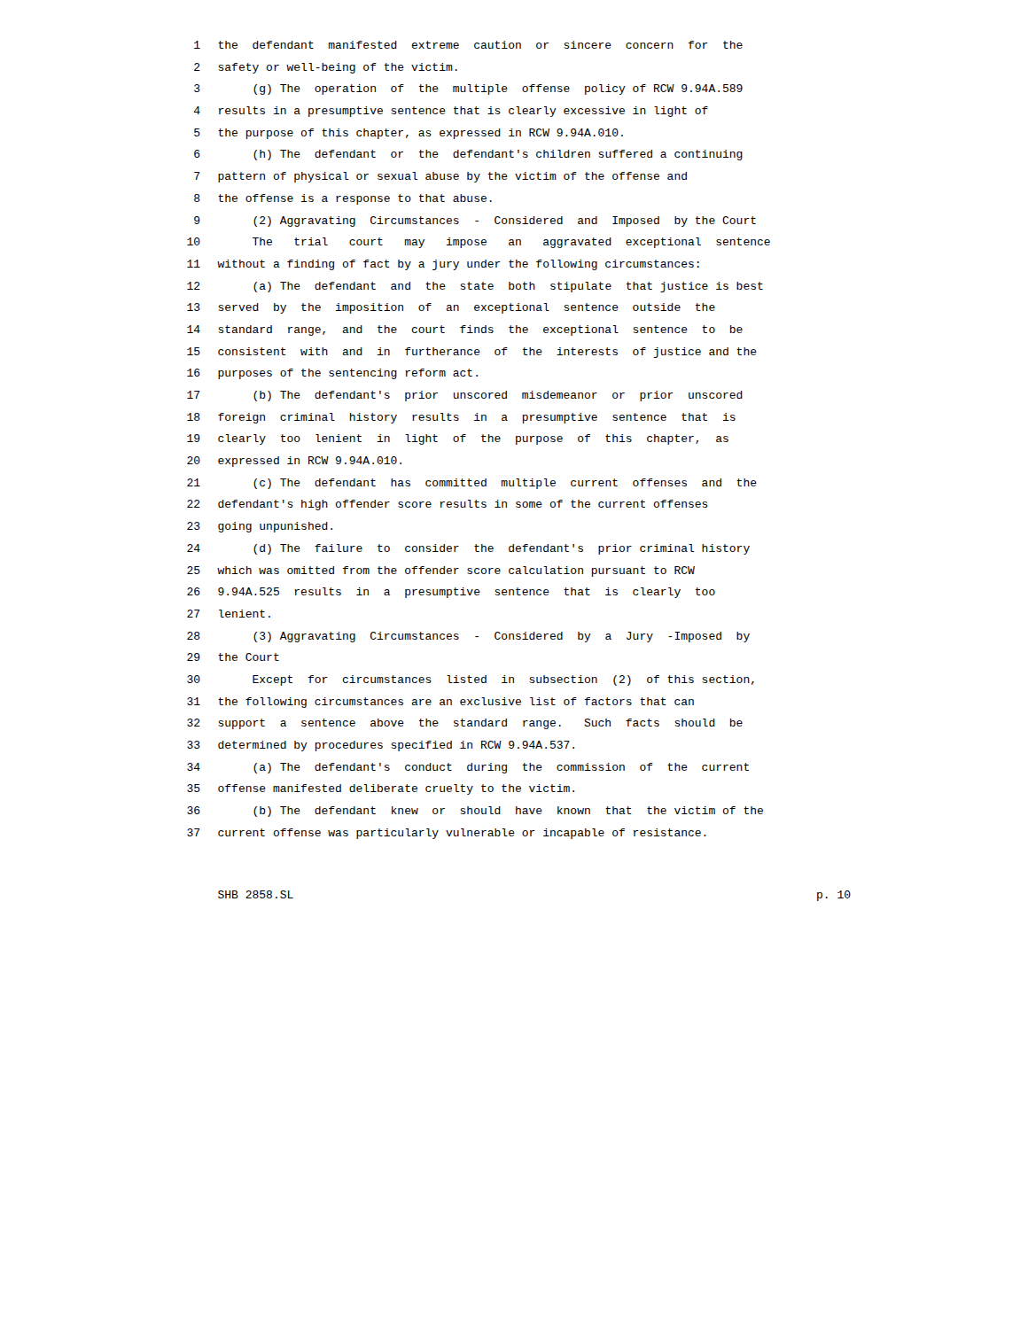the defendant manifested extreme caution or sincere concern for the
safety or well-being of the victim.
(g) The operation of the multiple offense policy of RCW 9.94A.589
results in a presumptive sentence that is clearly excessive in light of
the purpose of this chapter, as expressed in RCW 9.94A.010.
(h) The defendant or the defendant's children suffered a continuing
pattern of physical or sexual abuse by the victim of the offense and
the offense is a response to that abuse.
(2) Aggravating Circumstances - Considered and Imposed by the Court
The trial court may impose an aggravated exceptional sentence
without a finding of fact by a jury under the following circumstances:
(a) The defendant and the state both stipulate that justice is best
served by the imposition of an exceptional sentence outside the
standard range, and the court finds the exceptional sentence to be
consistent with and in furtherance of the interests of justice and the
purposes of the sentencing reform act.
(b) The defendant's prior unscored misdemeanor or prior unscored
foreign criminal history results in a presumptive sentence that is
clearly too lenient in light of the purpose of this chapter, as
expressed in RCW 9.94A.010.
(c) The defendant has committed multiple current offenses and the
defendant's high offender score results in some of the current offenses
going unpunished.
(d) The failure to consider the defendant's prior criminal history
which was omitted from the offender score calculation pursuant to RCW
9.94A.525 results in a presumptive sentence that is clearly too
lenient.
(3) Aggravating Circumstances - Considered by a Jury -Imposed by
the Court
Except for circumstances listed in subsection (2) of this section,
the following circumstances are an exclusive list of factors that can
support a sentence above the standard range. Such facts should be
determined by procedures specified in RCW 9.94A.537.
(a) The defendant's conduct during the commission of the current
offense manifested deliberate cruelty to the victim.
(b) The defendant knew or should have known that the victim of the
current offense was particularly vulnerable or incapable of resistance.
SHB 2858.SL p. 10